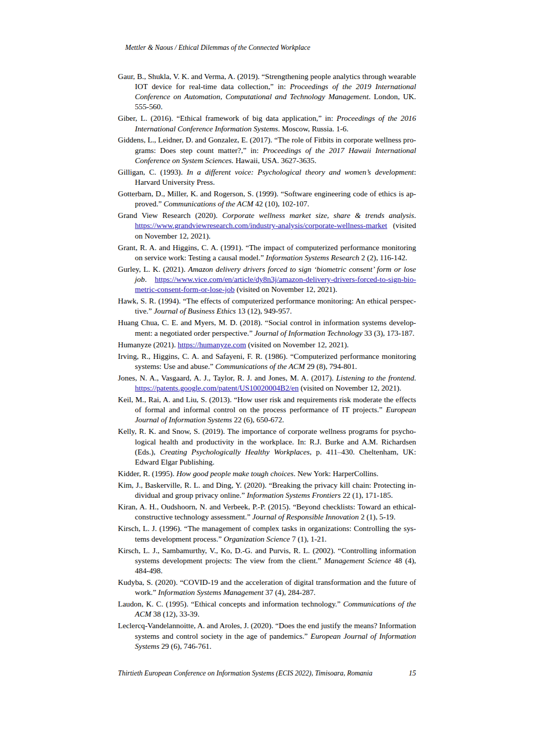Mettler & Naous / Ethical Dilemmas of the Connected Workplace
Gaur, B., Shukla, V. K. and Verma, A. (2019). “Strengthening people analytics through wearable IOT device for real-time data collection,” in: Proceedings of the 2019 International Conference on Automation, Computational and Technology Management. London, UK. 555-560.
Giber, L. (2016). “Ethical framework of big data application,” in: Proceedings of the 2016 International Conference Information Systems. Moscow, Russia. 1-6.
Giddens, L., Leidner, D. and Gonzalez, E. (2017). “The role of Fitbits in corporate wellness programs: Does step count matter?,” in: Proceedings of the 2017 Hawaii International Conference on System Sciences. Hawaii, USA. 3627-3635.
Gilligan, C. (1993). In a different voice: Psychological theory and women’s development: Harvard University Press.
Gotterbarn, D., Miller, K. and Rogerson, S. (1999). “Software engineering code of ethics is approved.” Communications of the ACM 42 (10), 102-107.
Grand View Research (2020). Corporate wellness market size, share & trends analysis. https://www.grandviewresearch.com/industry-analysis/corporate-wellness-market (visited on November 12, 2021).
Grant, R. A. and Higgins, C. A. (1991). “The impact of computerized performance monitoring on service work: Testing a causal model.” Information Systems Research 2 (2), 116-142.
Gurley, L. K. (2021). Amazon delivery drivers forced to sign ‘biometric consent’ form or lose job. https://www.vice.com/en/article/dy8n3j/amazon-delivery-drivers-forced-to-sign-biometric-consent-form-or-lose-job (visited on November 12, 2021).
Hawk, S. R. (1994). “The effects of computerized performance monitoring: An ethical perspective.” Journal of Business Ethics 13 (12), 949-957.
Huang Chua, C. E. and Myers, M. D. (2018). “Social control in information systems development: a negotiated order perspective.” Journal of Information Technology 33 (3), 173-187.
Humanyze (2021). https://humanyze.com (visited on November 12, 2021).
Irving, R., Higgins, C. A. and Safayeni, F. R. (1986). “Computerized performance monitoring systems: Use and abuse.” Communications of the ACM 29 (8), 794-801.
Jones, N. A., Vasgaard, A. J., Taylor, R. J. and Jones, M. A. (2017). Listening to the frontend. https://patents.google.com/patent/US10020004B2/en (visited on November 12, 2021).
Keil, M., Rai, A. and Liu, S. (2013). “How user risk and requirements risk moderate the effects of formal and informal control on the process performance of IT projects.” European Journal of Information Systems 22 (6), 650-672.
Kelly, R. K. and Snow, S. (2019). The importance of corporate wellness programs for psychological health and productivity in the workplace. In: R.J. Burke and A.M. Richardsen (Eds.), Creating Psychologically Healthy Workplaces, p. 411–430. Cheltenham, UK: Edward Elgar Publishing.
Kidder, R. (1995). How good people make tough choices. New York: HarperCollins.
Kim, J., Baskerville, R. L. and Ding, Y. (2020). “Breaking the privacy kill chain: Protecting individual and group privacy online.” Information Systems Frontiers 22 (1), 171-185.
Kiran, A. H., Oudshoorn, N. and Verbeek, P.-P. (2015). “Beyond checklists: Toward an ethical-constructive technology assessment.” Journal of Responsible Innovation 2 (1), 5-19.
Kirsch, L. J. (1996). “The management of complex tasks in organizations: Controlling the systems development process.” Organization Science 7 (1), 1-21.
Kirsch, L. J., Sambamurthy, V., Ko, D.-G. and Purvis, R. L. (2002). “Controlling information systems development projects: The view from the client.” Management Science 48 (4), 484-498.
Kudyba, S. (2020). “COVID-19 and the acceleration of digital transformation and the future of work.” Information Systems Management 37 (4), 284-287.
Laudon, K. C. (1995). “Ethical concepts and information technology.” Communications of the ACM 38 (12), 33-39.
Leclercq-Vandelannoitte, A. and Aroles, J. (2020). “Does the end justify the means? Information systems and control society in the age of pandemics.” European Journal of Information Systems 29 (6), 746-761.
Thirtieth European Conference on Information Systems (ECIS 2022), Timisoara, Romania 15